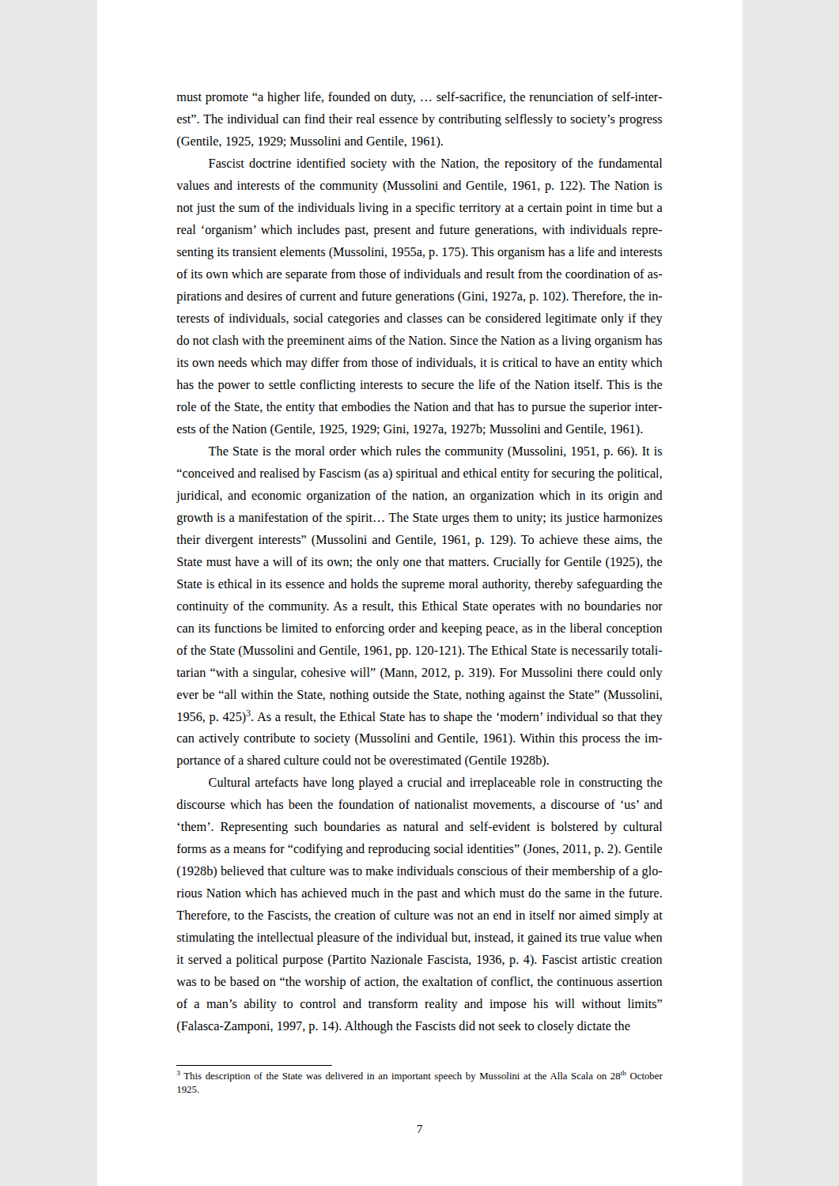must promote “a higher life, founded on duty, … self-sacrifice, the renunciation of self-interest”. The individual can find their real essence by contributing selflessly to society’s progress (Gentile, 1925, 1929; Mussolini and Gentile, 1961).
Fascist doctrine identified society with the Nation, the repository of the fundamental values and interests of the community (Mussolini and Gentile, 1961, p. 122). The Nation is not just the sum of the individuals living in a specific territory at a certain point in time but a real ‘organism’ which includes past, present and future generations, with individuals representing its transient elements (Mussolini, 1955a, p. 175). This organism has a life and interests of its own which are separate from those of individuals and result from the coordination of aspirations and desires of current and future generations (Gini, 1927a, p. 102). Therefore, the interests of individuals, social categories and classes can be considered legitimate only if they do not clash with the preeminent aims of the Nation. Since the Nation as a living organism has its own needs which may differ from those of individuals, it is critical to have an entity which has the power to settle conflicting interests to secure the life of the Nation itself. This is the role of the State, the entity that embodies the Nation and that has to pursue the superior interests of the Nation (Gentile, 1925, 1929; Gini, 1927a, 1927b; Mussolini and Gentile, 1961).
The State is the moral order which rules the community (Mussolini, 1951, p. 66). It is “conceived and realised by Fascism (as a) spiritual and ethical entity for securing the political, juridical, and economic organization of the nation, an organization which in its origin and growth is a manifestation of the spirit… The State urges them to unity; its justice harmonizes their divergent interests” (Mussolini and Gentile, 1961, p. 129). To achieve these aims, the State must have a will of its own; the only one that matters. Crucially for Gentile (1925), the State is ethical in its essence and holds the supreme moral authority, thereby safeguarding the continuity of the community. As a result, this Ethical State operates with no boundaries nor can its functions be limited to enforcing order and keeping peace, as in the liberal conception of the State (Mussolini and Gentile, 1961, pp. 120-121). The Ethical State is necessarily totalitarian “with a singular, cohesive will” (Mann, 2012, p. 319). For Mussolini there could only ever be “all within the State, nothing outside the State, nothing against the State” (Mussolini, 1956, p. 425)3. As a result, the Ethical State has to shape the ‘modern’ individual so that they can actively contribute to society (Mussolini and Gentile, 1961). Within this process the importance of a shared culture could not be overestimated (Gentile 1928b).
Cultural artefacts have long played a crucial and irreplaceable role in constructing the discourse which has been the foundation of nationalist movements, a discourse of ‘us’ and ‘them’. Representing such boundaries as natural and self-evident is bolstered by cultural forms as a means for “codifying and reproducing social identities” (Jones, 2011, p. 2). Gentile (1928b) believed that culture was to make individuals conscious of their membership of a glorious Nation which has achieved much in the past and which must do the same in the future. Therefore, to the Fascists, the creation of culture was not an end in itself nor aimed simply at stimulating the intellectual pleasure of the individual but, instead, it gained its true value when it served a political purpose (Partito Nazionale Fascista, 1936, p. 4). Fascist artistic creation was to be based on “the worship of action, the exaltation of conflict, the continuous assertion of a man’s ability to control and transform reality and impose his will without limits” (Falasca-Zamponi, 1997, p. 14). Although the Fascists did not seek to closely dictate the
3 This description of the State was delivered in an important speech by Mussolini at the Alla Scala on 28th October 1925.
7